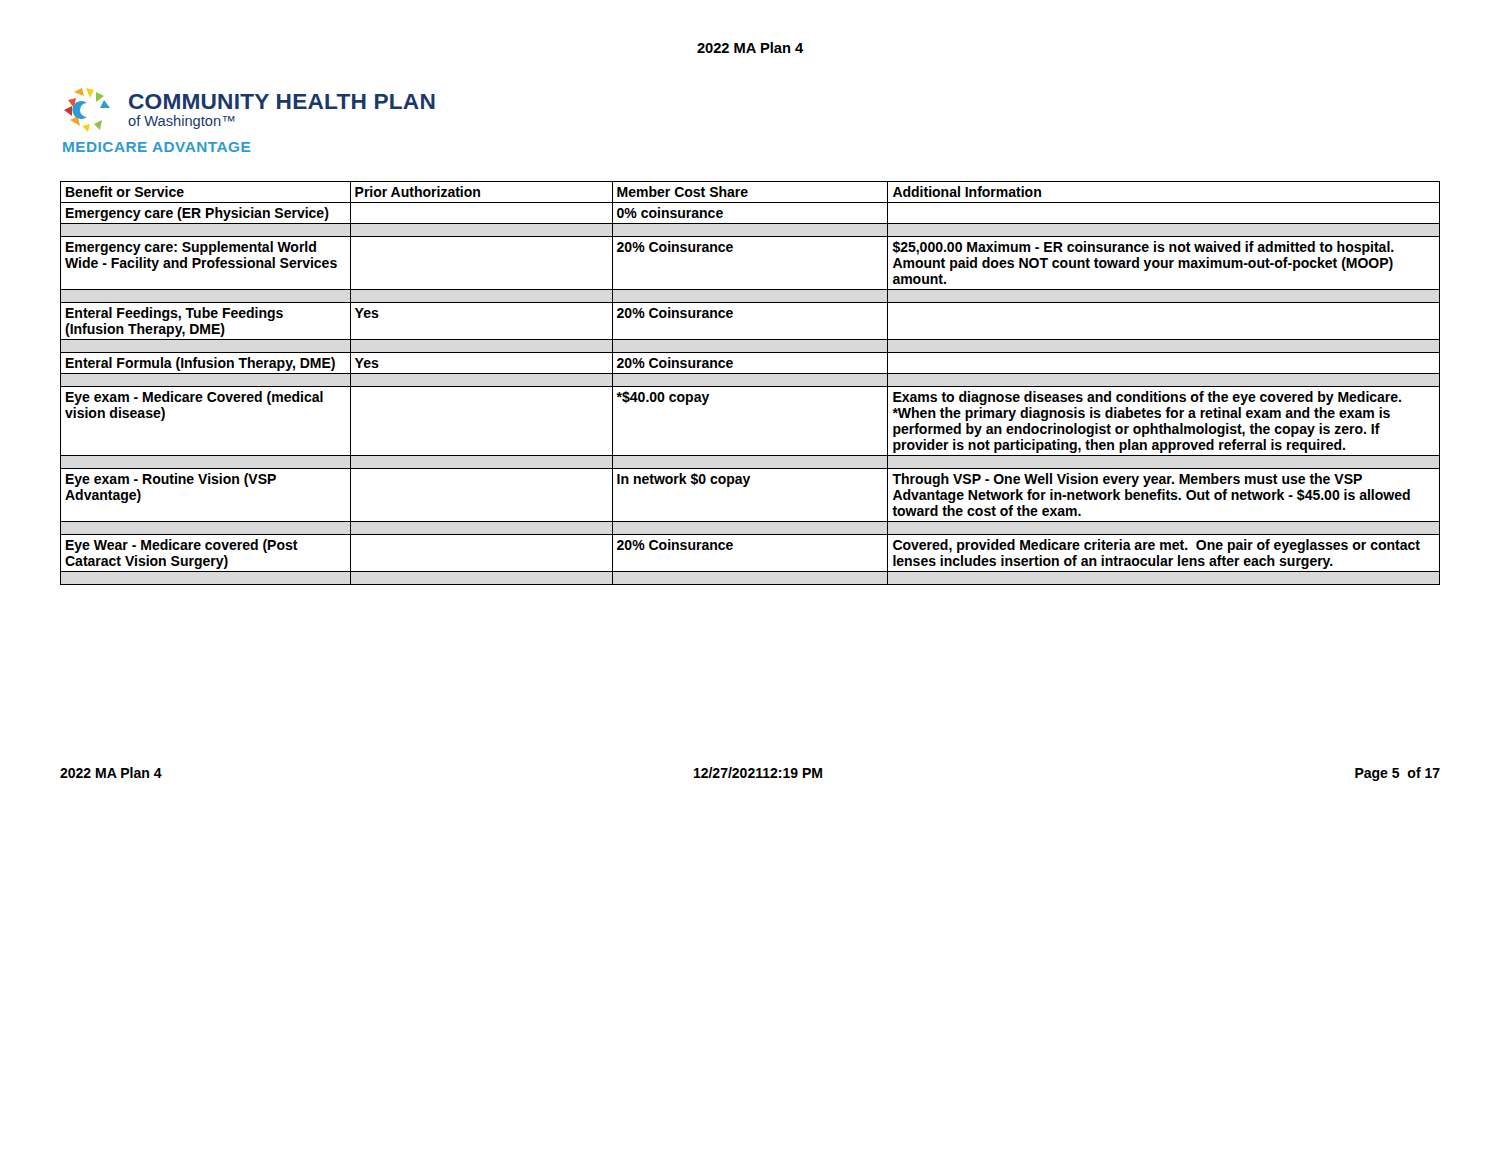2022 MA Plan 4
COMMUNITY HEALTH PLAN
of Washington™
MEDICARE ADVANTAGE
| Benefit or Service | Prior Authorization | Member Cost Share | Additional Information |
| --- | --- | --- | --- |
| Emergency care (ER Physician Service) | | 0% coinsurance | |
| Emergency care: Supplemental World Wide - Facility and Professional Services | | 20% Coinsurance | $25,000.00 Maximum - ER coinsurance is not waived if admitted to hospital. Amount paid does NOT count toward your maximum-out-of-pocket (MOOP) amount. |
| Enteral Feedings, Tube Feedings (Infusion Therapy, DME) | Yes | 20% Coinsurance | |
| Enteral Formula (Infusion Therapy, DME) | Yes | 20% Coinsurance | |
| Eye exam - Medicare Covered (medical vision disease) | | *$40.00 copay | Exams to diagnose diseases and conditions of the eye covered by Medicare. *When the primary diagnosis is diabetes for a retinal exam and the exam is performed by an endocrinologist or ophthalmologist, the copay is zero. If provider is not participating, then plan approved referral is required. |
| Eye exam - Routine Vision (VSP Advantage) | | In network $0 copay | Through VSP - One Well Vision every year. Members must use the VSP Advantage Network for in-network benefits. Out of network - $45.00 is allowed toward the cost of the exam. |
| Eye Wear - Medicare covered (Post Cataract Vision Surgery) | | 20% Coinsurance | Covered, provided Medicare criteria are met. One pair of eyeglasses or contact lenses includes insertion of an intraocular lens after each surgery. |
2022 MA Plan 4
12/27/202112:19 PM
Page 5 of 17